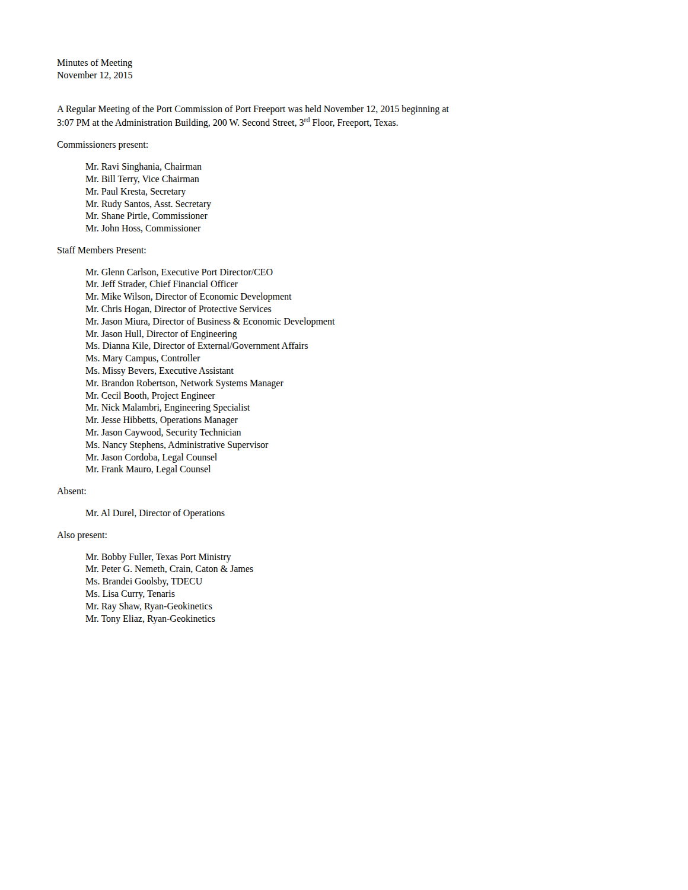Minutes of Meeting
November 12, 2015
A Regular Meeting of the Port Commission of Port Freeport was held November 12, 2015 beginning at 3:07 PM at the Administration Building, 200 W. Second Street, 3rd Floor, Freeport, Texas.
Commissioners present:
Mr. Ravi Singhania, Chairman
Mr. Bill Terry, Vice Chairman
Mr. Paul Kresta, Secretary
Mr. Rudy Santos, Asst. Secretary
Mr. Shane Pirtle, Commissioner
Mr. John Hoss, Commissioner
Staff Members Present:
Mr. Glenn Carlson, Executive Port Director/CEO
Mr. Jeff Strader, Chief Financial Officer
Mr. Mike Wilson, Director of Economic Development
Mr. Chris Hogan, Director of Protective Services
Mr. Jason Miura, Director of Business & Economic Development
Mr. Jason Hull, Director of Engineering
Ms. Dianna Kile, Director of External/Government Affairs
Ms. Mary Campus, Controller
Ms. Missy Bevers, Executive Assistant
Mr. Brandon Robertson, Network Systems Manager
Mr. Cecil Booth, Project Engineer
Mr. Nick Malambri, Engineering Specialist
Mr. Jesse Hibbetts, Operations Manager
Mr. Jason Caywood, Security Technician
Ms. Nancy Stephens, Administrative Supervisor
Mr. Jason Cordoba, Legal Counsel
Mr. Frank Mauro, Legal Counsel
Absent:
Mr. Al Durel, Director of Operations
Also present:
Mr. Bobby Fuller, Texas Port Ministry
Mr. Peter G. Nemeth, Crain, Caton & James
Ms. Brandei Goolsby, TDECU
Ms. Lisa Curry, Tenaris
Mr. Ray Shaw, Ryan-Geokinetics
Mr. Tony Eliaz, Ryan-Geokinetics